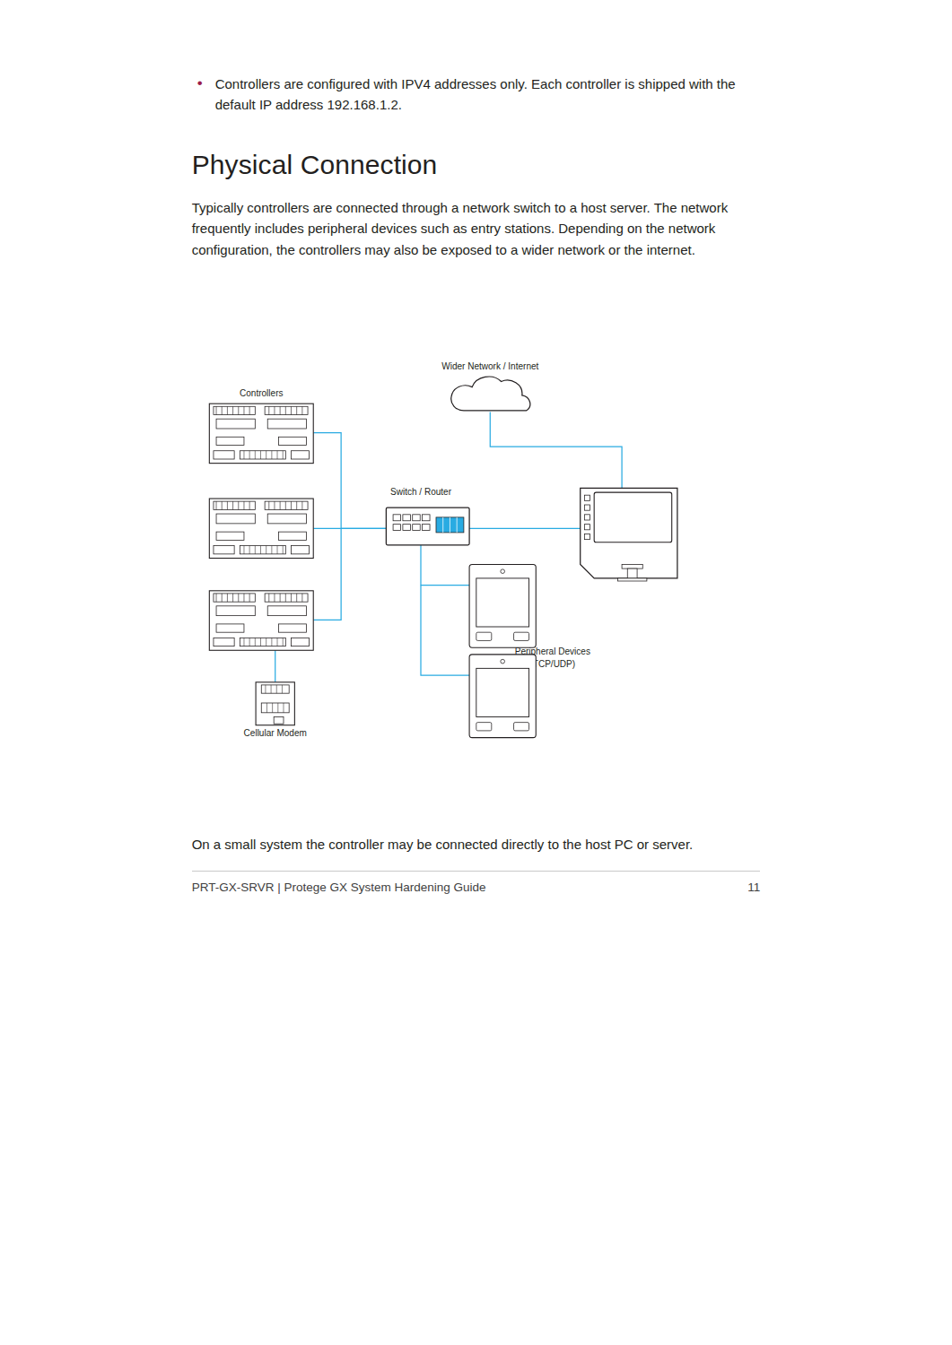Controllers are configured with IPV4 addresses only. Each controller is shipped with the default IP address 192.168.1.2.
Physical Connection
Typically controllers are connected through a network switch to a host server. The network frequently includes peripheral devices such as entry stations. Depending on the network configuration, the controllers may also be exposed to a wider network or the internet.
Wider Network / Internet Controllers Switch / Router Security Server Peripheral Devices (TCP/UDP) Cellular Modem
On a small system the controller may be connected directly to the host PC or server.
PRT-GX-SRVR | Protege GX System Hardening Guide 11